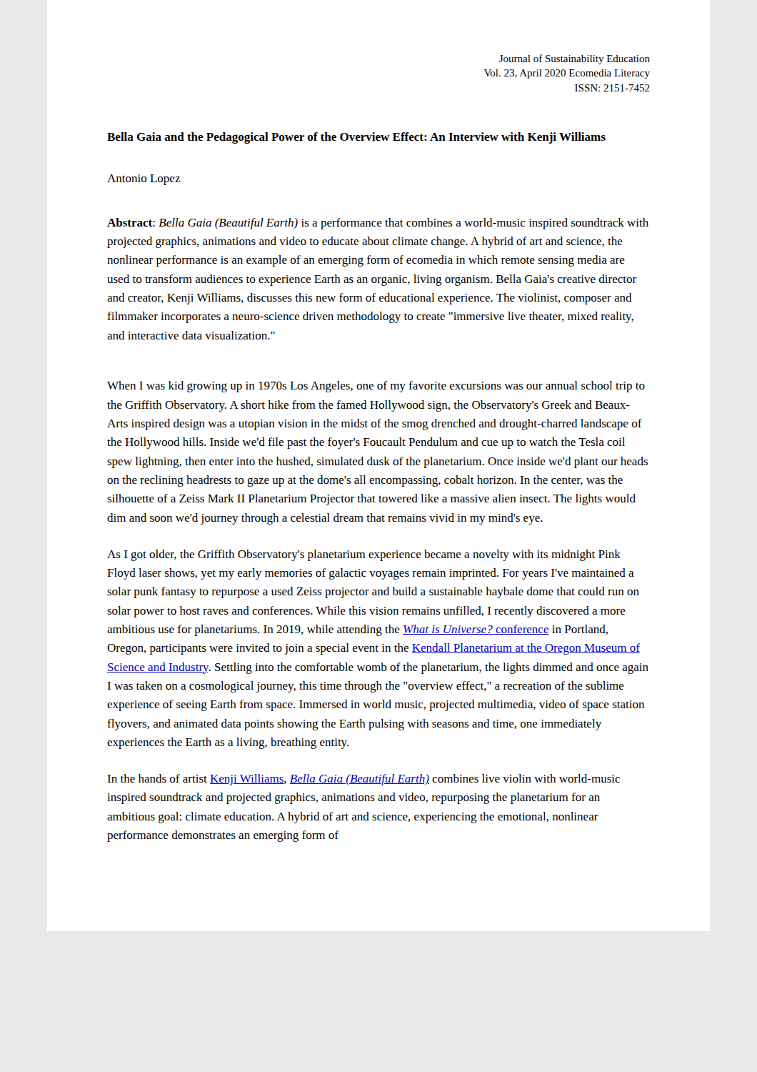Journal of Sustainability Education
Vol. 23, April 2020 Ecomedia Literacy
ISSN: 2151-7452
Bella Gaia and the Pedagogical Power of the Overview Effect: An Interview with Kenji Williams
Antonio Lopez
Abstract: Bella Gaia (Beautiful Earth) is a performance that combines a world-music inspired soundtrack with projected graphics, animations and video to educate about climate change. A hybrid of art and science, the nonlinear performance is an example of an emerging form of ecomedia in which remote sensing media are used to transform audiences to experience Earth as an organic, living organism. Bella Gaia's creative director and creator, Kenji Williams, discusses this new form of educational experience. The violinist, composer and filmmaker incorporates a neuro-science driven methodology to create "immersive live theater, mixed reality, and interactive data visualization."
When I was kid growing up in 1970s Los Angeles, one of my favorite excursions was our annual school trip to the Griffith Observatory. A short hike from the famed Hollywood sign, the Observatory's Greek and Beaux-Arts inspired design was a utopian vision in the midst of the smog drenched and drought-charred landscape of the Hollywood hills. Inside we'd file past the foyer's Foucault Pendulum and cue up to watch the Tesla coil spew lightning, then enter into the hushed, simulated dusk of the planetarium. Once inside we'd plant our heads on the reclining headrests to gaze up at the dome's all encompassing, cobalt horizon. In the center, was the silhouette of a Zeiss Mark II Planetarium Projector that towered like a massive alien insect. The lights would dim and soon we'd journey through a celestial dream that remains vivid in my mind's eye.
As I got older, the Griffith Observatory's planetarium experience became a novelty with its midnight Pink Floyd laser shows, yet my early memories of galactic voyages remain imprinted. For years I've maintained a solar punk fantasy to repurpose a used Zeiss projector and build a sustainable haybale dome that could run on solar power to host raves and conferences. While this vision remains unfilled, I recently discovered a more ambitious use for planetariums. In 2019, while attending the What is Universe? conference in Portland, Oregon, participants were invited to join a special event in the Kendall Planetarium at the Oregon Museum of Science and Industry. Settling into the comfortable womb of the planetarium, the lights dimmed and once again I was taken on a cosmological journey, this time through the "overview effect," a recreation of the sublime experience of seeing Earth from space. Immersed in world music, projected multimedia, video of space station flyovers, and animated data points showing the Earth pulsing with seasons and time, one immediately experiences the Earth as a living, breathing entity.
In the hands of artist Kenji Williams, Bella Gaia (Beautiful Earth) combines live violin with world-music inspired soundtrack and projected graphics, animations and video, repurposing the planetarium for an ambitious goal: climate education. A hybrid of art and science, experiencing the emotional, nonlinear performance demonstrates an emerging form of